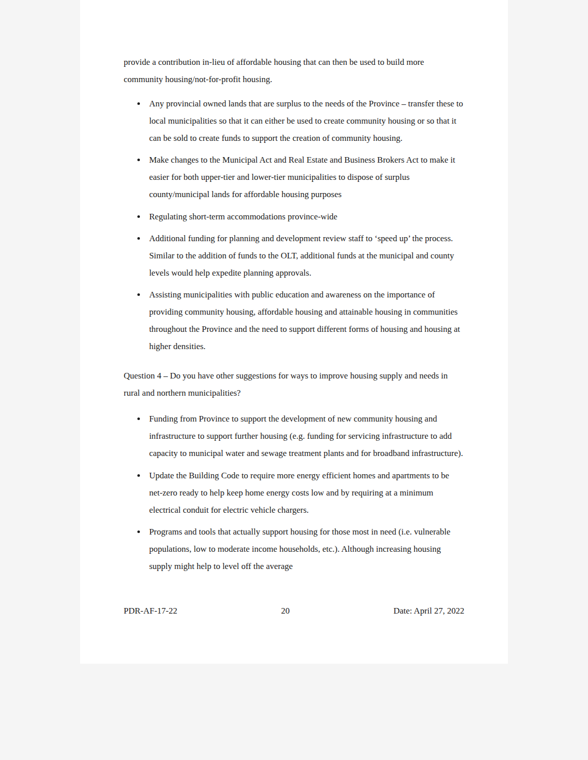provide a contribution in-lieu of affordable housing that can then be used to build more community housing/not-for-profit housing.
Any provincial owned lands that are surplus to the needs of the Province – transfer these to local municipalities so that it can either be used to create community housing or so that it can be sold to create funds to support the creation of community housing.
Make changes to the Municipal Act and Real Estate and Business Brokers Act to make it easier for both upper-tier and lower-tier municipalities to dispose of surplus county/municipal lands for affordable housing purposes
Regulating short-term accommodations province-wide
Additional funding for planning and development review staff to ‘speed up’ the process. Similar to the addition of funds to the OLT, additional funds at the municipal and county levels would help expedite planning approvals.
Assisting municipalities with public education and awareness on the importance of providing community housing, affordable housing and attainable housing in communities throughout the Province and the need to support different forms of housing and housing at higher densities.
Question 4 – Do you have other suggestions for ways to improve housing supply and needs in rural and northern municipalities?
Funding from Province to support the development of new community housing and infrastructure to support further housing (e.g. funding for servicing infrastructure to add capacity to municipal water and sewage treatment plants and for broadband infrastructure).
Update the Building Code to require more energy efficient homes and apartments to be net-zero ready to help keep home energy costs low and by requiring at a minimum electrical conduit for electric vehicle chargers.
Programs and tools that actually support housing for those most in need (i.e. vulnerable populations, low to moderate income households, etc.). Although increasing housing supply might help to level off the average
PDR-AF-17-22 20 Date: April 27, 2022